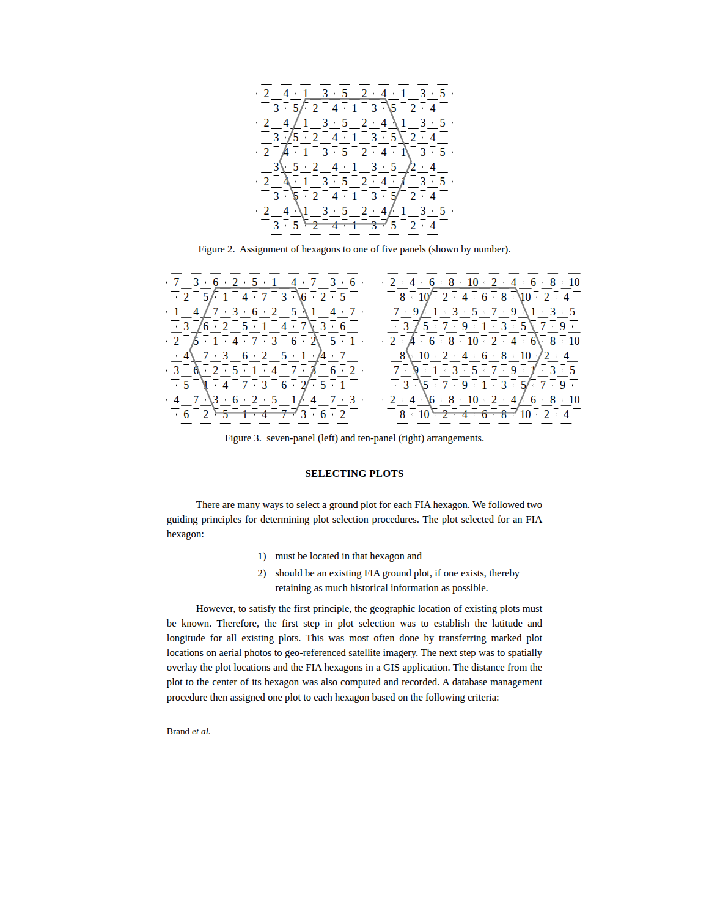2
4
1
3
5
2
4
1
3
5
3
5
2
4
1
3
5
2
4
2
4
1
3
5
2
4
1
3
5
3
5
2
4
1
3
5
2
4
2
4
1
3
5
2
4
1
3
5
3
5
2
4
1
3
5
2
4
2
4
1
3
5
2
4
1
3
5
3
5
2
4
1
3
5
2
4
2
4
1
3
5
2
4
1
3
5
3
5
2
4
1
3
5
2
4
Figure 2. Assignment of hexagons to one of five panels (shown by number).
7
3
6
2
5
1
4
7
3
6
2
5
1
4
7
3
6
2
5
1
4
7
3
6
2
5
1
4
7
3
6
2
5
1
4
7
3
6
2
5
1
4
7
3
6
2
5
1
4
7
3
6
2
5
1
4
7
3
6
2
5
1
4
7
3
6
2
5
1
4
7
3
6
2
5
1
4
7
3
6
2
5
1
4
7
3
6
2
5
1
4
7
3
6
2
2
4
6
8
10
2
4
6
8
10
8
10
2
4
6
8
10
2
4
7
9
1
3
5
7
9
1
3
5
3
5
7
9
1
3
5
7
9
2
4
6
8
10
2
4
6
8
10
8
10
2
4
6
8
10
2
4
7
9
1
3
5
7
9
1
3
5
3
5
7
9
1
3
5
7
9
2
4
6
8
10
2
4
6
8
10
8
10
2
4
6
8
10
2
4
Figure 3. seven-panel (left) and ten-panel (right) arrangements.
SELECTING PLOTS
There are many ways to select a ground plot for each FIA hexagon. We followed two guiding principles for determining plot selection procedures. The plot selected for an FIA hexagon:
1) must be located in that hexagon and
2) should be an existing FIA ground plot, if one exists, thereby retaining as much historical information as possible.
However, to satisfy the first principle, the geographic location of existing plots must be known. Therefore, the first step in plot selection was to establish the latitude and longitude for all existing plots. This was most often done by transferring marked plot locations on aerial photos to geo-referenced satellite imagery. The next step was to spatially overlay the plot locations and the FIA hexagons in a GIS application. The distance from the plot to the center of its hexagon was also computed and recorded. A database management procedure then assigned one plot to each hexagon based on the following criteria:
Brand et al.